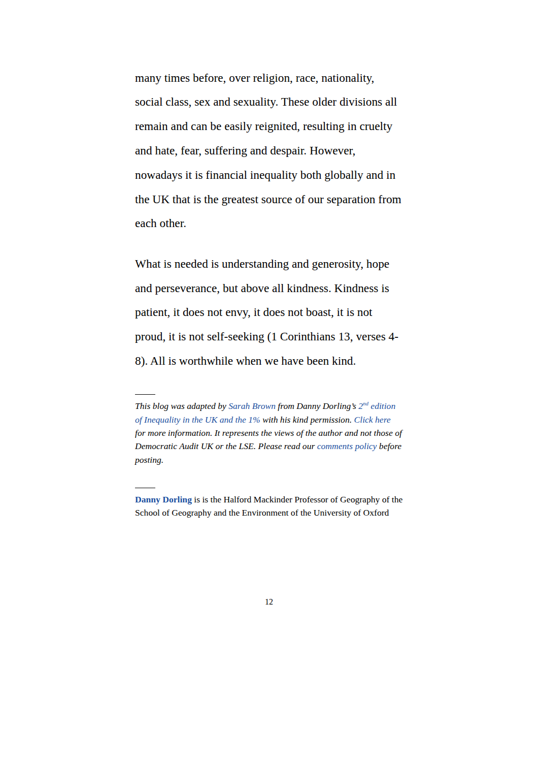many times before, over religion, race, nationality, social class, sex and sexuality. These older divisions all remain and can be easily reignited, resulting in cruelty and hate, fear, suffering and despair. However, nowadays it is financial inequality both globally and in the UK that is the greatest source of our separation from each other.
What is needed is understanding and generosity, hope and perseverance, but above all kindness. Kindness is patient, it does not envy, it does not boast, it is not proud, it is not self-seeking (1 Corinthians 13, verses 4-8). All is worthwhile when we have been kind.
This blog was adapted by Sarah Brown from Danny Dorling’s 2nd edition of Inequality in the UK and the 1% with his kind permission. Click here for more information. It represents the views of the author and not those of Democratic Audit UK or the LSE. Please read our comments policy before posting.
Danny Dorling is is the Halford Mackinder Professor of Geography of the School of Geography and the Environment of the University of Oxford
12